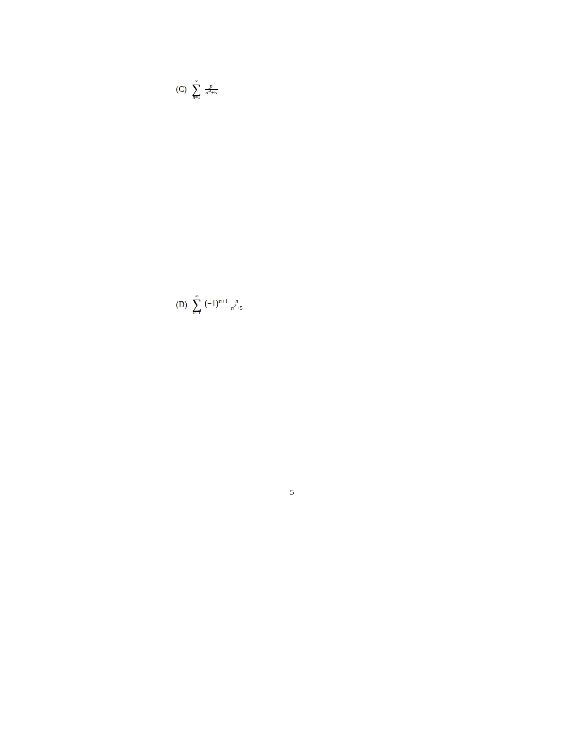(C) ∞ ∑ n=1 n n 3+5
(D) ∞ ∑ n=1 (−1)n+1 n n 2+5
5